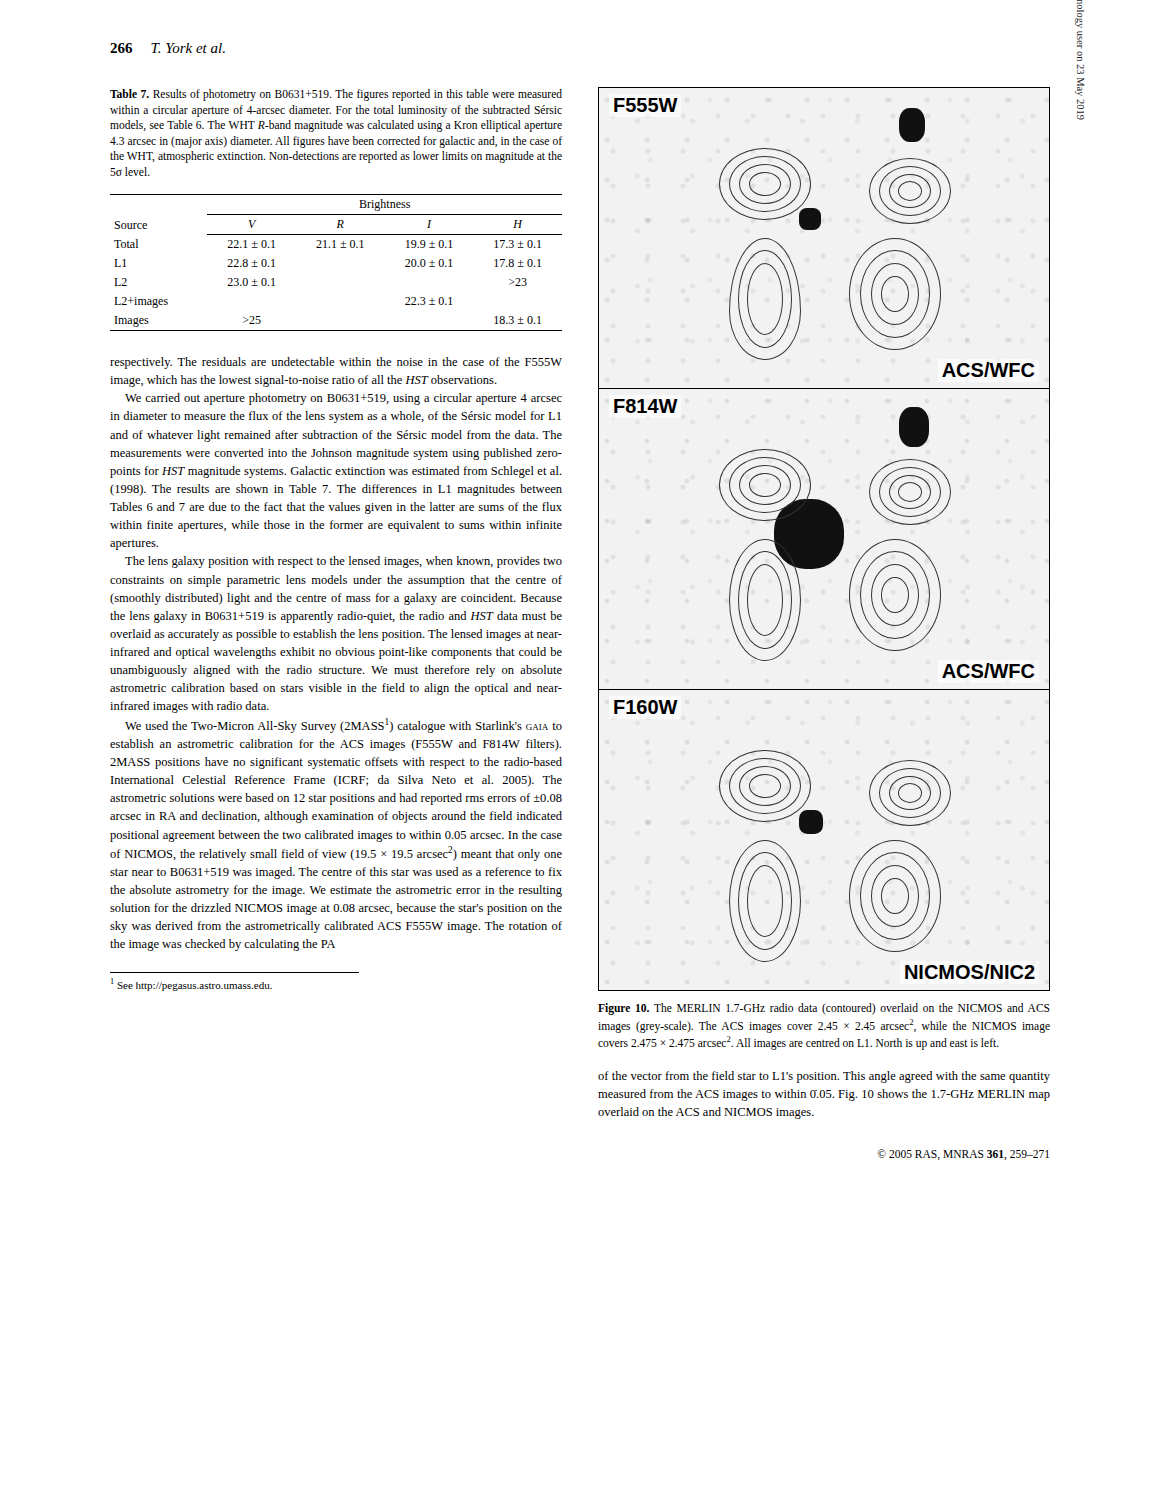Downloaded from https://academic.oup.com/mnras/article-abstract/361/1/259/1022424 by California Institute of Technology user on 23 May 2019
266 T. York et al.
Table 7. Results of photometry on B0631+519. The figures reported in this table were measured within a circular aperture of 4-arcsec diameter. For the total luminosity of the subtracted Sérsic models, see Table 6. The WHT R-band magnitude was calculated using a Kron elliptical aperture 4.3 arcsec in (major axis) diameter. All figures have been corrected for galactic and, in the case of the WHT, atmospheric extinction. Non-detections are reported as lower limits on magnitude at the 5σ level.
| Source | Brightness |
| --- | --- |
| V | R | I | H |
| Total | 22.1 ± 0.1 | 21.1 ± 0.1 | 19.9 ± 0.1 | 17.3 ± 0.1 |
| L1 | 22.8 ± 0.1 | | 20.0 ± 0.1 | 17.8 ± 0.1 |
| L2 | 23.0 ± 0.1 | | | >23 |
| L2+images | | | 22.3 ± 0.1 | |
| Images | >25 | | | 18.3 ± 0.1 |
respectively. The residuals are undetectable within the noise in the case of the F555W image, which has the lowest signal-to-noise ratio of all the HST observations.
We carried out aperture photometry on B0631+519, using a circular aperture 4 arcsec in diameter to measure the flux of the lens system as a whole, of the Sérsic model for L1 and of whatever light remained after subtraction of the Sérsic model from the data. The measurements were converted into the Johnson magnitude system using published zero-points for HST magnitude systems. Galactic extinction was estimated from Schlegel et al. (1998). The results are shown in Table 7. The differences in L1 magnitudes between Tables 6 and 7 are due to the fact that the values given in the latter are sums of the flux within finite apertures, while those in the former are equivalent to sums within infinite apertures.
The lens galaxy position with respect to the lensed images, when known, provides two constraints on simple parametric lens models under the assumption that the centre of (smoothly distributed) light and the centre of mass for a galaxy are coincident. Because the lens galaxy in B0631+519 is apparently radio-quiet, the radio and HST data must be overlaid as accurately as possible to establish the lens position. The lensed images at near-infrared and optical wavelengths exhibit no obvious point-like components that could be unambiguously aligned with the radio structure. We must therefore rely on absolute astrometric calibration based on stars visible in the field to align the optical and near-infrared images with radio data.
We used the Two-Micron All-Sky Survey (2MASS1) catalogue with Starlink's gaia to establish an astrometric calibration for the ACS images (F555W and F814W filters). 2MASS positions have no significant systematic offsets with respect to the radio-based International Celestial Reference Frame (ICRF; da Silva Neto et al. 2005). The astrometric solutions were based on 12 star positions and had reported rms errors of ±0.08 arcsec in RA and declination, although examination of objects around the field indicated positional agreement between the two calibrated images to within 0.05 arcsec. In the case of NICMOS, the relatively small field of view (19.5 × 19.5 arcsec2) meant that only one star near to B0631+519 was imaged. The centre of this star was used as a reference to fix the absolute astrometry for the image. We estimate the astrometric error in the resulting solution for the drizzled NICMOS image at 0.08 arcsec, because the star's position on the sky was derived from the astrometrically calibrated ACS F555W image. The rotation of the image was checked by calculating the PA
1 See http://pegasus.astro.umass.edu.
F555W
ACS/WFC
F814W
ACS/WFC
F160W
NICMOS/NIC2
Figure 10. The MERLIN 1.7-GHz radio data (contoured) overlaid on the NICMOS and ACS images (grey-scale). The ACS images cover 2.45 × 2.45 arcsec2, while the NICMOS image covers 2.475 × 2.475 arcsec2. All images are centred on L1. North is up and east is left.
of the vector from the field star to L1's position. This angle agreed with the same quantity measured from the ACS images to within 0̇.05. Fig. 10 shows the 1.7-GHz MERLIN map overlaid on the ACS and NICMOS images.
© 2005 RAS, MNRAS 361, 259–271